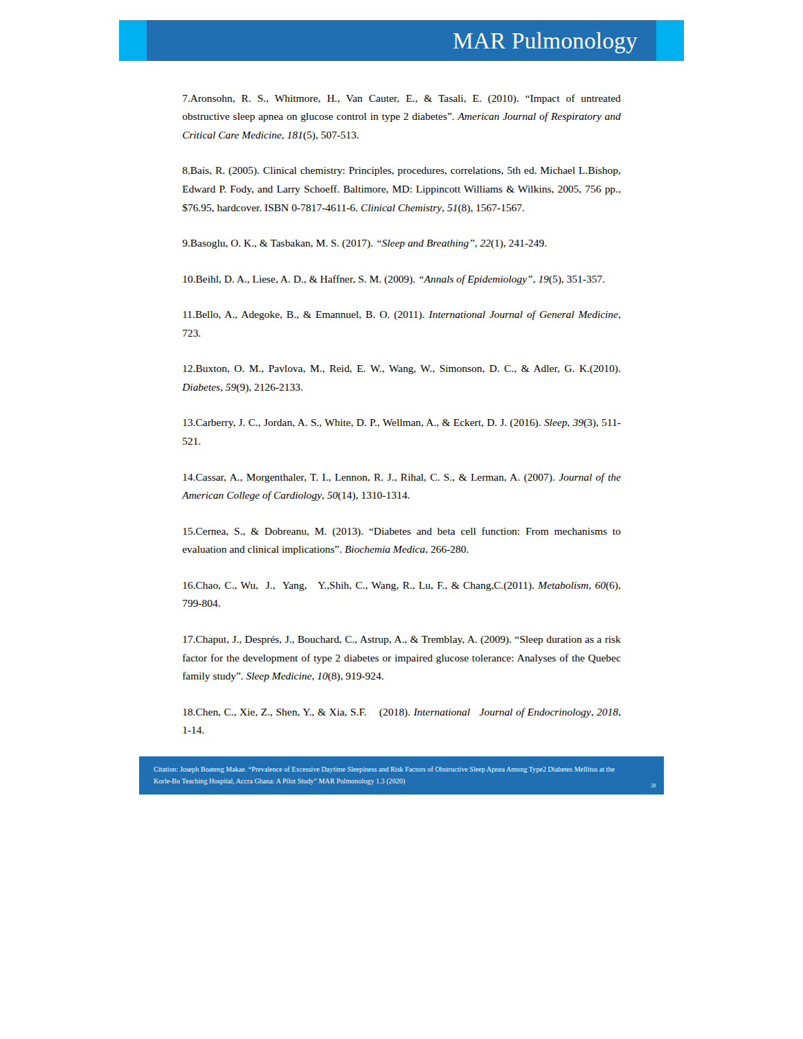MAR Pulmonology
7.Aronsohn, R. S., Whitmore, H., Van Cauter, E., & Tasali, E. (2010). “Impact of untreated obstructive sleep apnea on glucose control in type 2 diabetes”. American Journal of Respiratory and Critical Care Medicine, 181(5), 507-513.
8.Bais, R. (2005). Clinical chemistry: Principles, procedures, correlations, 5th ed. Michael L.Bishop, Edward P. Fody, and Larry Schoeff. Baltimore, MD: Lippincott Williams & Wilkins, 2005, 756 pp., $76.95, hardcover. ISBN 0-7817-4611-6. Clinical Chemistry, 51(8), 1567-1567.
9.Basoglu, O. K., & Tasbakan, M. S. (2017). “Sleep and Breathing”, 22(1), 241-249.
10.Beihl, D. A., Liese, A. D., & Haffner, S. M. (2009). “Annals of Epidemiology”, 19(5), 351-357.
11.Bello, A., Adegoke, B., & Emannuel, B. O. (2011). International Journal of General Medicine, 723.
12.Buxton, O. M., Pavlova, M., Reid, E. W., Wang, W., Simonson, D. C., & Adler, G. K.(2010). Diabetes, 59(9), 2126-2133.
13.Carberry, J. C., Jordan, A. S., White, D. P., Wellman, A., & Eckert, D. J. (2016). Sleep, 39(3), 511-521.
14.Cassar, A., Morgenthaler, T. I., Lennon, R. J., Rihal, C. S., & Lerman, A. (2007). Journal of the American College of Cardiology, 50(14), 1310-1314.
15.Cernea, S., & Dobreanu, M. (2013). “Diabetes and beta cell function: From mechanisms to evaluation and clinical implications”. Biochemia Medica, 266-280.
16.Chao, C., Wu, J., Yang, Y.,Shih, C., Wang, R., Lu, F., & Chang,C.(2011). Metabolism, 60(6), 799-804.
17.Chaput, J., Després, J., Bouchard, C., Astrup, A., & Tremblay, A. (2009). “Sleep duration as a risk factor for the development of type 2 diabetes or impaired glucose tolerance: Analyses of the Quebec family study”. Sleep Medicine, 10(8), 919-924.
18.Chen, C., Xie, Z., Shen, Y., & Xia, S.F. (2018). International Journal of Endocrinology, 2018, 1-14.
Citation: Joseph Boateng Makae. “Prevalence of Excessive Daytime Sleepiness and Risk Factors of Obstructive Sleep Apnea Among Type2 Diabetes Mellitus at the Korle-Bu Teaching Hospital, Accra Ghana: A Pilot Study” MAR Pulmonology 1.3 (2020)
38